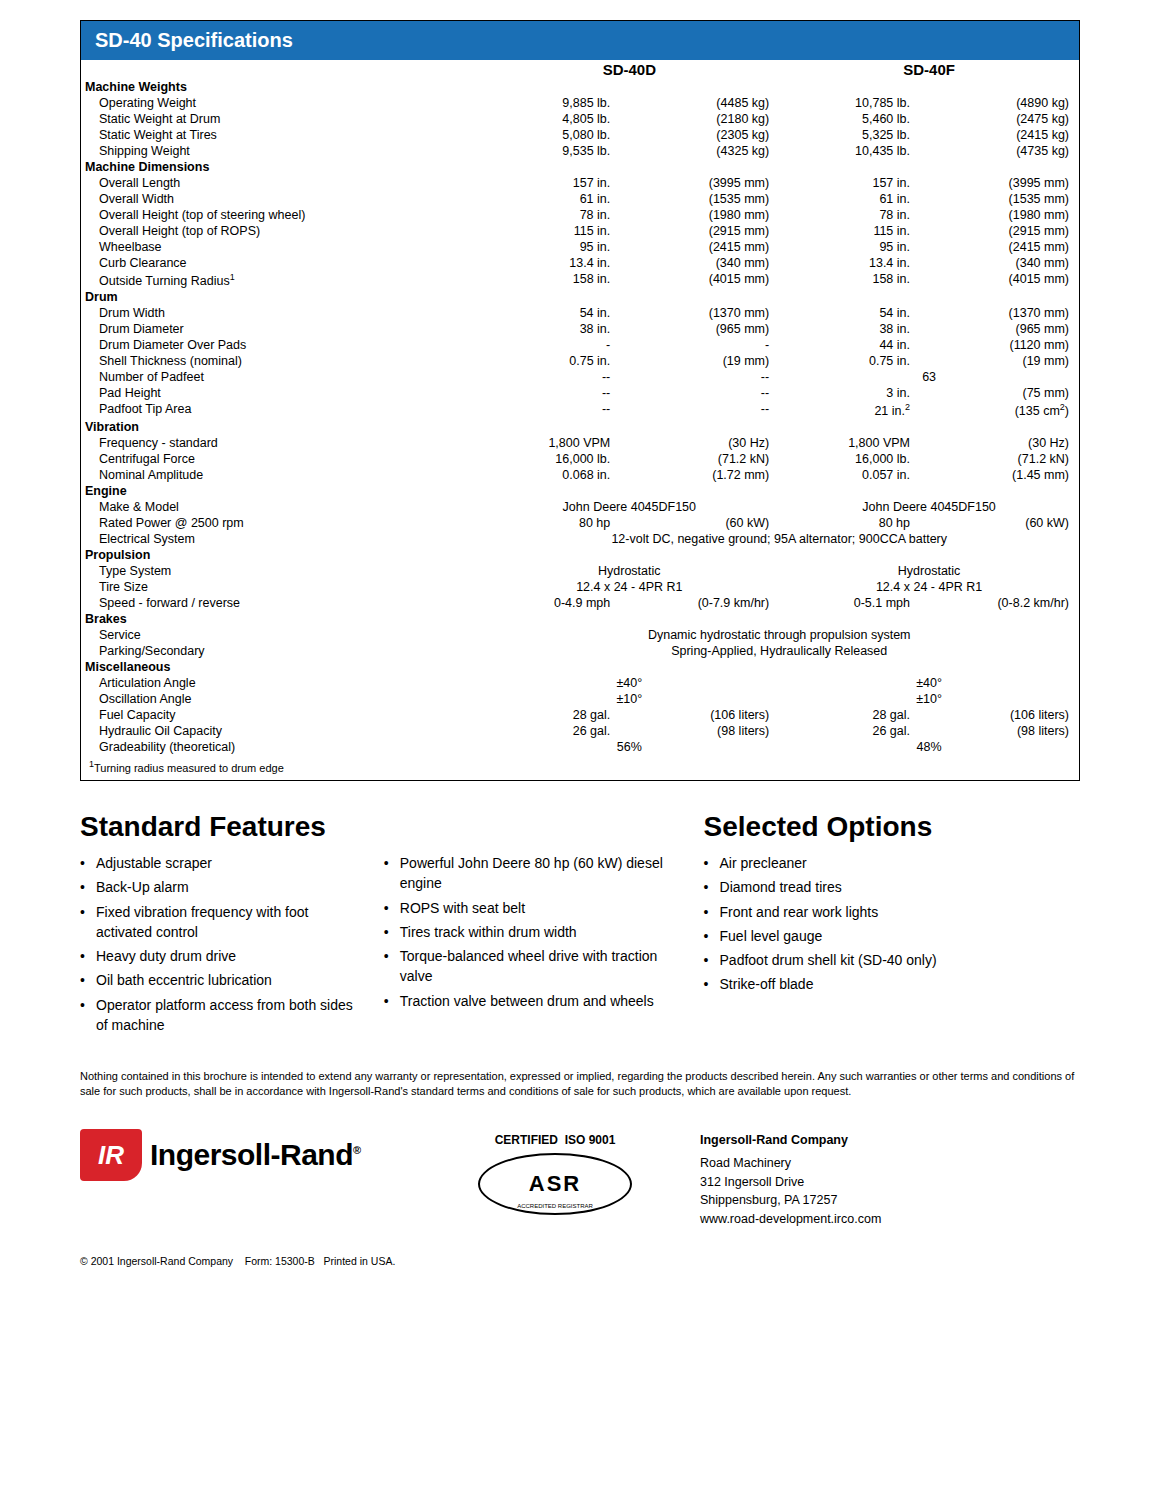SD-40 Specifications
| | SD-40D | SD-40F |
| Machine Weights | | | | |
| Operating Weight | 9,885 lb. | (4485 kg) | 10,785 lb. | (4890 kg) |
| Static Weight at Drum | 4,805 lb. | (2180 kg) | 5,460 lb. | (2475 kg) |
| Static Weight at Tires | 5,080 lb. | (2305 kg) | 5,325 lb. | (2415 kg) |
| Shipping Weight | 9,535 lb. | (4325 kg) | 10,435 lb. | (4735 kg) |
| Machine Dimensions | | | | |
| Overall Length | 157 in. | (3995 mm) | 157 in. | (3995 mm) |
| Overall Width | 61 in. | (1535 mm) | 61 in. | (1535 mm) |
| Overall Height (top of steering wheel) | 78 in. | (1980 mm) | 78 in. | (1980 mm) |
| Overall Height (top of ROPS) | 115 in. | (2915 mm) | 115 in. | (2915 mm) |
| Wheelbase | 95 in. | (2415 mm) | 95 in. | (2415 mm) |
| Curb Clearance | 13.4 in. | (340 mm) | 13.4 in. | (340 mm) |
| Outside Turning Radius 1 | 158 in. | (4015 mm) | 158 in. | (4015 mm) |
| Drum | | | | |
| Drum Width | 54 in. | (1370 mm) | 54 in. | (1370 mm) |
| Drum Diameter | 38 in. | (965 mm) | 38 in. | (965 mm) |
| Drum Diameter Over Pads | - | - | 44 in. | (1120 mm) |
| Shell Thickness (nominal) | 0.75 in. | (19 mm) | 0.75 in. | (19 mm) |
| Number of Padfeet | -- | -- | 63 |
| Pad Height | -- | -- | 3 in. | (75 mm) |
| Padfoot Tip Area | -- | -- | 21 in. 2 | (135 cm 2 ) |
| Vibration | | | | |
| Frequency - standard | 1,800 VPM | (30 Hz) | 1,800 VPM | (30 Hz) |
| Centrifugal Force | 16,000 lb. | (71.2 kN) | 16,000 lb. | (71.2 kN) |
| Nominal Amplitude | 0.068 in. | (1.72 mm) | 0.057 in. | (1.45 mm) |
| Engine | | | | |
| Make & Model | John Deere 4045DF150 | John Deere 4045DF150 |
| Rated Power @ 2500 rpm | 80 hp | (60 kW) | 80 hp | (60 kW) |
| Electrical System | 12-volt DC, negative ground; 95A alternator; 900CCA battery |
| Propulsion | | | | |
| Type System | Hydrostatic | Hydrostatic |
| Tire Size | 12.4 x 24 - 4PR R1 | 12.4 x 24 - 4PR R1 |
| Speed - forward / reverse | 0-4.9 mph | (0-7.9 km/hr) | 0-5.1 mph | (0-8.2 km/hr) |
| Brakes | | | | |
| Service | Dynamic hydrostatic through propulsion system |
| Parking/Secondary | Spring-Applied, Hydraulically Released |
| Miscellaneous | | | | |
| Articulation Angle | ±40° | ±40° |
| Oscillation Angle | ±10° | ±10° |
| Fuel Capacity | 28 gal. | (106 liters) | 28 gal. | (106 liters) |
| Hydraulic Oil Capacity | 26 gal. | (98 liters) | 26 gal. | (98 liters) |
| Gradeability (theoretical) | 56% | 48% |
1Turning radius measured to drum edge
Standard Features
Adjustable scraper
Back-Up alarm
Fixed vibration frequency with foot activated control
Heavy duty drum drive
Oil bath eccentric lubrication
Operator platform access from both sides of machine
Powerful John Deere 80 hp (60 kW) diesel engine
ROPS with seat belt
Tires track within drum width
Torque-balanced wheel drive with traction valve
Traction valve between drum and wheels
Selected Options
Air precleaner
Diamond tread tires
Front and rear work lights
Fuel level gauge
Padfoot drum shell kit (SD-40 only)
Strike-off blade
Nothing contained in this brochure is intended to extend any warranty or representation, expressed or implied, regarding the products described herein. Any such warranties or other terms and conditions of sale for such products, shall be in accordance with Ingersoll-Rand's standard terms and conditions of sale for such products, which are available upon request.
IR
Ingersoll-Rand®
CERTIFIED ISO 9001
ASR ACCREDITED REGISTRAR
Ingersoll-Rand Company
Road Machinery
312 Ingersoll Drive
Shippensburg, PA 17257
www.road-development.irco.com
© 2001 Ingersoll-Rand Company Form: 15300-B Printed in USA.